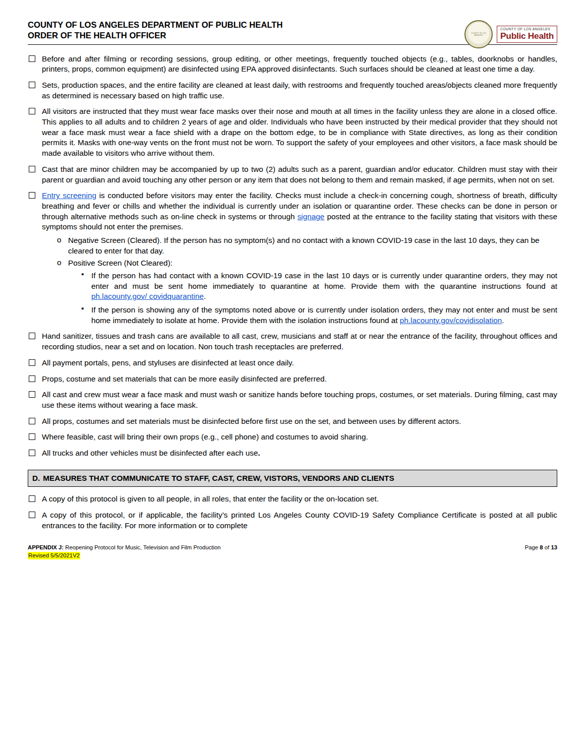COUNTY OF LOS ANGELES DEPARTMENT OF PUBLIC HEALTH
ORDER OF THE HEALTH OFFICER
County of Los Angeles Public Health
Before and after filming or recording sessions, group editing, or other meetings, frequently touched objects (e.g., tables, doorknobs or handles, printers, props, common equipment) are disinfected using EPA approved disinfectants. Such surfaces should be cleaned at least one time a day.
Sets, production spaces, and the entire facility are cleaned at least daily, with restrooms and frequently touched areas/objects cleaned more frequently as determined is necessary based on high traffic use.
All visitors are instructed that they must wear face masks over their nose and mouth at all times in the facility unless they are alone in a closed office. This applies to all adults and to children 2 years of age and older. Individuals who have been instructed by their medical provider that they should not wear a face mask must wear a face shield with a drape on the bottom edge, to be in compliance with State directives, as long as their condition permits it. Masks with one-way vents on the front must not be worn. To support the safety of your employees and other visitors, a face mask should be made available to visitors who arrive without them.
Cast that are minor children may be accompanied by up to two (2) adults such as a parent, guardian and/or educator. Children must stay with their parent or guardian and avoid touching any other person or any item that does not belong to them and remain masked, if age permits, when not on set.
Entry screening is conducted before visitors may enter the facility. Checks must include a check-in concerning cough, shortness of breath, difficulty breathing and fever or chills and whether the individual is currently under an isolation or quarantine order. These checks can be done in person or through alternative methods such as on-line check in systems or through signage posted at the entrance to the facility stating that visitors with these symptoms should not enter the premises.
Negative Screen (Cleared). If the person has no symptom(s) and no contact with a known COVID-19 case in the last 10 days, they can be cleared to enter for that day.
Positive Screen (Not Cleared):
If the person has had contact with a known COVID-19 case in the last 10 days or is currently under quarantine orders, they may not enter and must be sent home immediately to quarantine at home. Provide them with the quarantine instructions found at ph.lacounty.gov/ covidquarantine.
If the person is showing any of the symptoms noted above or is currently under isolation orders, they may not enter and must be sent home immediately to isolate at home. Provide them with the isolation instructions found at ph.lacounty.gov/covidisolation.
Hand sanitizer, tissues and trash cans are available to all cast, crew, musicians and staff at or near the entrance of the facility, throughout offices and recording studios, near a set and on location. Non touch trash receptacles are preferred.
All payment portals, pens, and styluses are disinfected at least once daily.
Props, costume and set materials that can be more easily disinfected are preferred.
All cast and crew must wear a face mask and must wash or sanitize hands before touching props, costumes, or set materials. During filming, cast may use these items without wearing a face mask.
All props, costumes and set materials must be disinfected before first use on the set, and between uses by different actors.
Where feasible, cast will bring their own props (e.g., cell phone) and costumes to avoid sharing.
All trucks and other vehicles must be disinfected after each use.
D. MEASURES THAT COMMUNICATE TO STAFF, CAST, CREW, VISTORS, VENDORS AND CLIENTS
A copy of this protocol is given to all people, in all roles, that enter the facility or the on-location set.
A copy of this protocol, or if applicable, the facility’s printed Los Angeles County COVID-19 Safety Compliance Certificate is posted at all public entrances to the facility. For more information or to complete
APPENDIX J: Reopening Protocol for Music, Television and Film Production
Revised 5/5/2021V2
Page 8 of 13